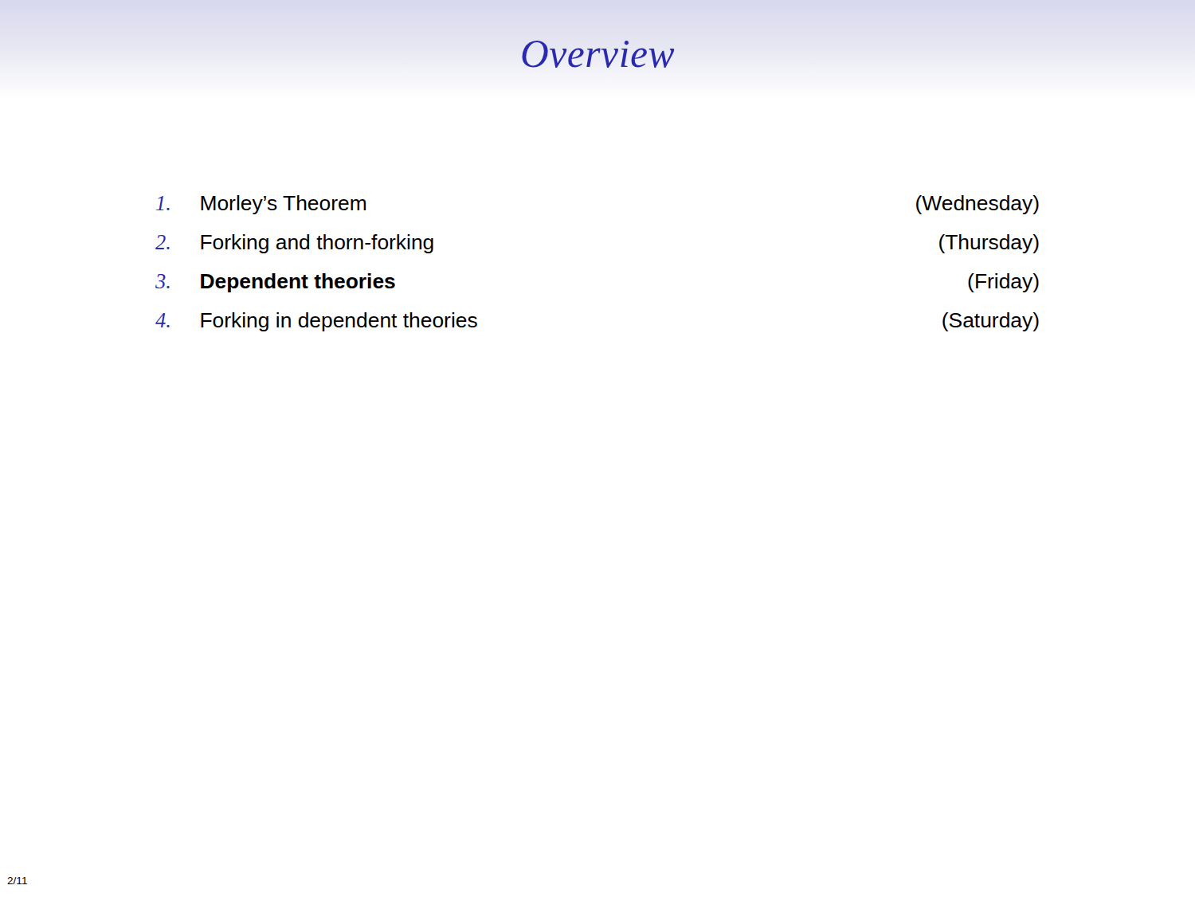Overview
1. Morley’s Theorem (Wednesday)
2. Forking and thorn-forking (Thursday)
3. Dependent theories (Friday)
4. Forking in dependent theories (Saturday)
2/11